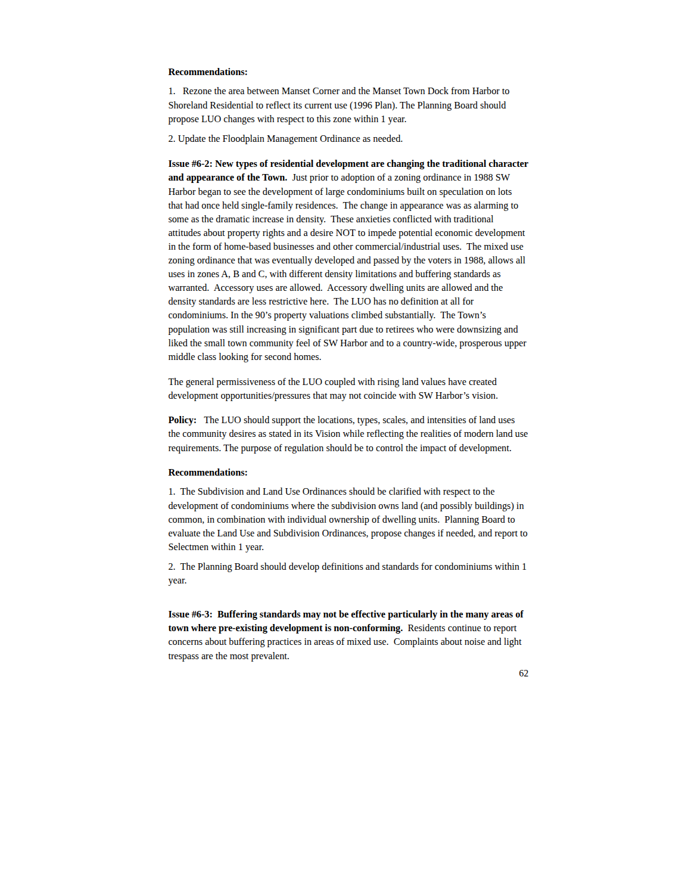Recommendations:
1. Rezone the area between Manset Corner and the Manset Town Dock from Harbor to Shoreland Residential to reflect its current use (1996 Plan). The Planning Board should propose LUO changes with respect to this zone within 1 year.
2. Update the Floodplain Management Ordinance as needed.
Issue #6-2: New types of residential development are changing the traditional character and appearance of the Town. Just prior to adoption of a zoning ordinance in 1988 SW Harbor began to see the development of large condominiums built on speculation on lots that had once held single-family residences. The change in appearance was as alarming to some as the dramatic increase in density. These anxieties conflicted with traditional attitudes about property rights and a desire NOT to impede potential economic development in the form of home-based businesses and other commercial/industrial uses. The mixed use zoning ordinance that was eventually developed and passed by the voters in 1988, allows all uses in zones A, B and C, with different density limitations and buffering standards as warranted. Accessory uses are allowed. Accessory dwelling units are allowed and the density standards are less restrictive here. The LUO has no definition at all for condominiums. In the 90’s property valuations climbed substantially. The Town’s population was still increasing in significant part due to retirees who were downsizing and liked the small town community feel of SW Harbor and to a country-wide, prosperous upper middle class looking for second homes.
The general permissiveness of the LUO coupled with rising land values have created development opportunities/pressures that may not coincide with SW Harbor’s vision.
Policy: The LUO should support the locations, types, scales, and intensities of land uses the community desires as stated in its Vision while reflecting the realities of modern land use requirements. The purpose of regulation should be to control the impact of development.
Recommendations:
1. The Subdivision and Land Use Ordinances should be clarified with respect to the development of condominiums where the subdivision owns land (and possibly buildings) in common, in combination with individual ownership of dwelling units. Planning Board to evaluate the Land Use and Subdivision Ordinances, propose changes if needed, and report to Selectmen within 1 year.
2. The Planning Board should develop definitions and standards for condominiums within 1 year.
Issue #6-3: Buffering standards may not be effective particularly in the many areas of town where pre-existing development is non-conforming. Residents continue to report concerns about buffering practices in areas of mixed use. Complaints about noise and light trespass are the most prevalent.
62